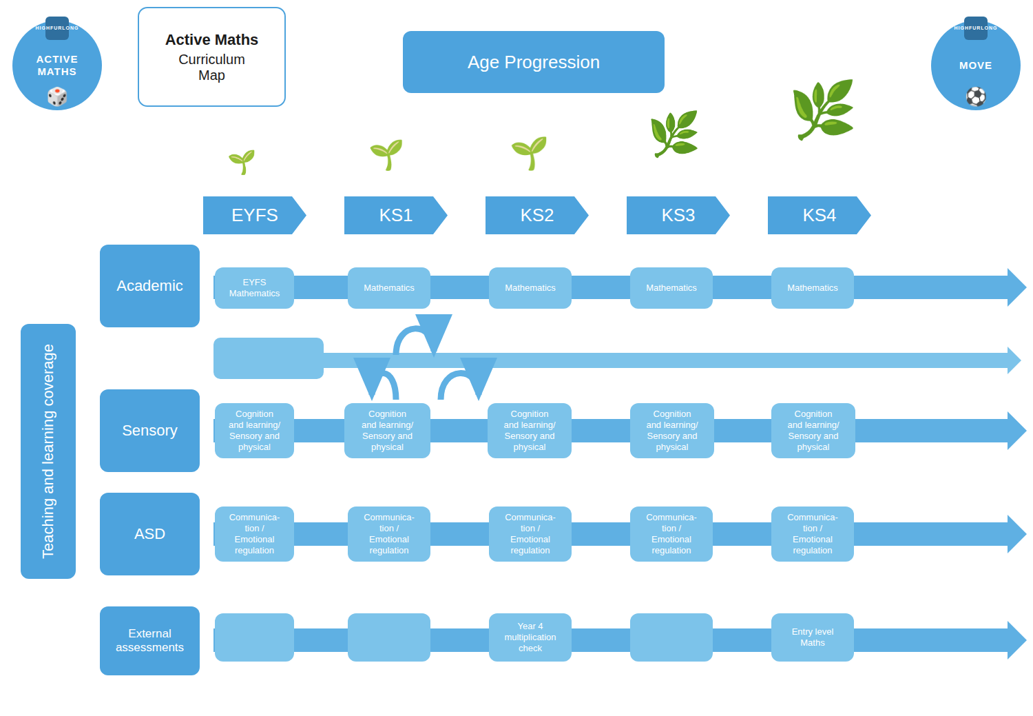HIGHFURLONG
ACTIVE
MATHS
🎲
HIGHFURLONG
MOVE
⚽
Active Maths Curriculum
Map
Age Progression
🌱
🌱
🌱
🌿
🌿
EYFS
KS1
KS2
KS3
KS4
Teaching and learning coverage
Academic
Sensory
ASD
External
assessments
EYFS
Mathematics
Mathematics
Mathematics
Mathematics
Mathematics
Cognition
and learning/
Sensory and
physical
Cognition
and learning/
Sensory and
physical
Cognition
and learning/
Sensory and
physical
Cognition
and learning/
Sensory and
physical
Cognition
and learning/
Sensory and
physical
Communica-
tion /
Emotional
regulation
Communica-
tion /
Emotional
regulation
Communica-
tion /
Emotional
regulation
Communica-
tion /
Emotional
regulation
Communica-
tion /
Emotional
regulation
Year 4
multiplication
check
Entry level
Maths